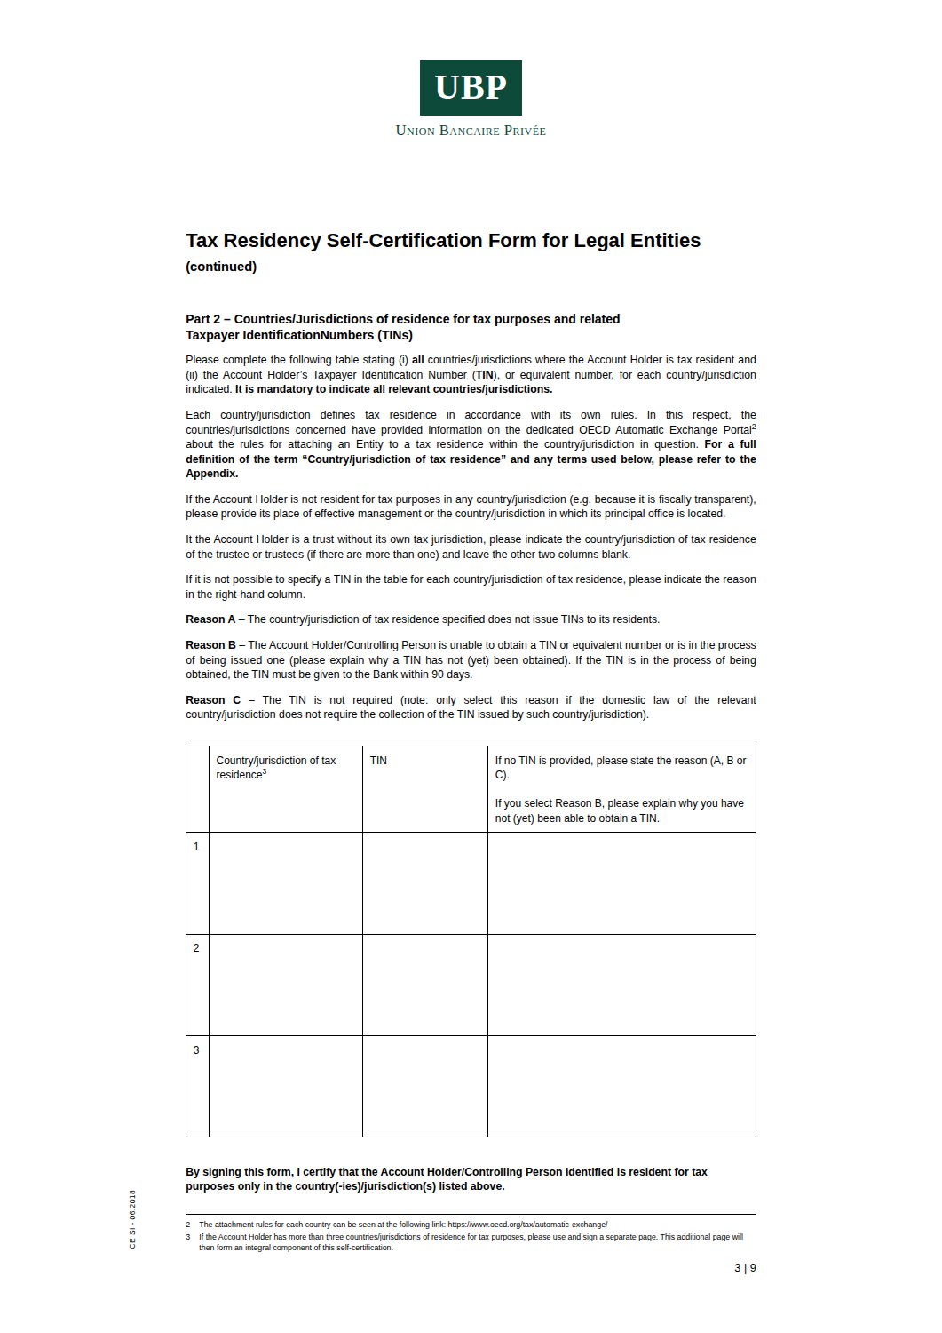UBP
Union Bancaire Privée
Tax Residency Self-Certification Form for Legal Entities (continued)
Part 2 – Countries/Jurisdictions of residence for tax purposes and related
Taxpayer IdentificationNumbers (TINs)
Please complete the following table stating (i) all countries/jurisdictions where the Account Holder is tax resident and (ii) the Account Holder’s Taxpayer Identification Number (TIN), or equivalent number, for each country/jurisdiction indicated. It is mandatory to indicate all relevant countries/jurisdictions.
Each country/jurisdiction defines tax residence in accordance with its own rules. In this respect, the countries/jurisdictions concerned have provided information on the dedicated OECD Automatic Exchange Portal2 about the rules for attaching an Entity to a tax residence within the country/jurisdiction in question. For a full definition of the term “Country/jurisdiction of tax residence” and any terms used below, please refer to the Appendix.
If the Account Holder is not resident for tax purposes in any country/jurisdiction (e.g. because it is fiscally transparent), please provide its place of effective management or the country/jurisdiction in which its principal office is located.
It the Account Holder is a trust without its own tax jurisdiction, please indicate the country/jurisdiction of tax residence of the trustee or trustees (if there are more than one) and leave the other two columns blank.
If it is not possible to specify a TIN in the table for each country/jurisdiction of tax residence, please indicate the reason in the right-hand column.
Reason A – The country/jurisdiction of tax residence specified does not issue TINs to its residents.
Reason B – The Account Holder/Controlling Person is unable to obtain a TIN or equivalent number or is in the process of being issued one (please explain why a TIN has not (yet) been obtained). If the TIN is in the process of being obtained, the TIN must be given to the Bank within 90 days.
Reason C – The TIN is not required (note: only select this reason if the domestic law of the relevant country/jurisdiction does not require the collection of the TIN issued by such country/jurisdiction).
| | Country/jurisdiction of tax residence 3 | TIN | If no TIN is provided, please state the reason (A, B or C). If you select Reason B, please explain why you have not (yet) been able to obtain a TIN. |
| --- | --- | --- | --- |
| 1 | | | |
| 2 | | | |
| 3 | | | |
By signing this form, I certify that the Account Holder/Controlling Person identified is resident for tax purposes only in the country(-ies)/jurisdiction(s) listed above.
2 The attachment rules for each country can be seen at the following link: https://www.oecd.org/tax/automatic-exchange/
3 If the Account Holder has more than three countries/jurisdictions of residence for tax purposes, please use and sign a separate page. This additional page will then form an integral component of this self-certification.
3 | 9
CE SI - 06.2018